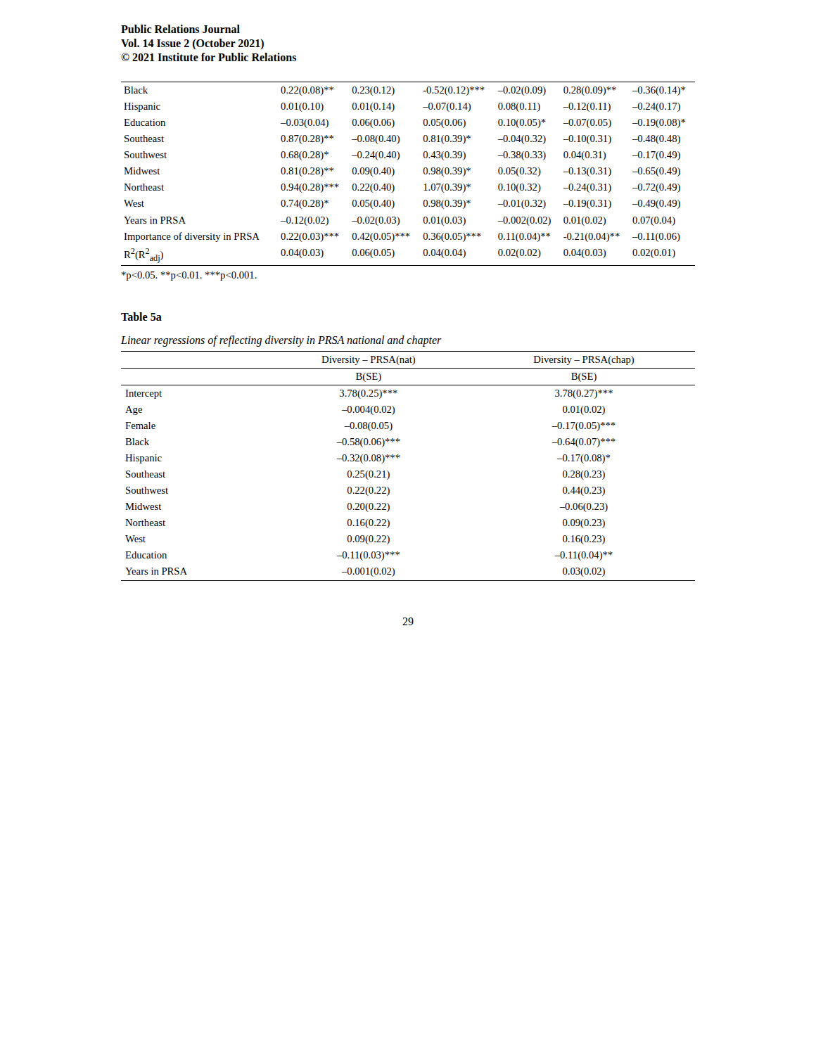Public Relations Journal
Vol. 14 Issue 2 (October 2021)
© 2021 Institute for Public Relations
| Black | 0.22(0.08)** | 0.23(0.12) | -0.52(0.12)*** | –0.02(0.09) | 0.28(0.09)** | –0.36(0.14)* |
| Hispanic | 0.01(0.10) | 0.01(0.14) | –0.07(0.14) | 0.08(0.11) | –0.12(0.11) | –0.24(0.17) |
| Education | –0.03(0.04) | 0.06(0.06) | 0.05(0.06) | 0.10(0.05)* | –0.07(0.05) | –0.19(0.08)* |
| Southeast | 0.87(0.28)** | –0.08(0.40) | 0.81(0.39)* | –0.04(0.32) | –0.10(0.31) | –0.48(0.48) |
| Southwest | 0.68(0.28)* | –0.24(0.40) | 0.43(0.39) | –0.38(0.33) | 0.04(0.31) | –0.17(0.49) |
| Midwest | 0.81(0.28)** | 0.09(0.40) | 0.98(0.39)* | 0.05(0.32) | –0.13(0.31) | –0.65(0.49) |
| Northeast | 0.94(0.28)*** | 0.22(0.40) | 1.07(0.39)* | 0.10(0.32) | –0.24(0.31) | –0.72(0.49) |
| West | 0.74(0.28)* | 0.05(0.40) | 0.98(0.39)* | –0.01(0.32) | –0.19(0.31) | –0.49(0.49) |
| Years in PRSA | –0.12(0.02) | –0.02(0.03) | 0.01(0.03) | –0.002(0.02) | 0.01(0.02) | 0.07(0.04) |
| Importance of diversity in PRSA | 0.22(0.03)*** | 0.42(0.05)*** | 0.36(0.05)*** | 0.11(0.04)** | -0.21(0.04)** | –0.11(0.06) |
| R 2 (R 2 adj ) | 0.04(0.03) | 0.06(0.05) | 0.04(0.04) | 0.02(0.02) | 0.04(0.03) | 0.02(0.01) |
*p<0.05. **p<0.01. ***p<0.001.
Table 5a
Linear regressions of reflecting diversity in PRSA national and chapter
| | Diversity – PRSA(nat) | Diversity – PRSA(chap) |
| --- | --- | --- |
| | B(SE) | B(SE) |
| Intercept | 3.78(0.25)*** | 3.78(0.27)*** |
| Age | –0.004(0.02) | 0.01(0.02) |
| Female | –0.08(0.05) | –0.17(0.05)*** |
| Black | –0.58(0.06)*** | –0.64(0.07)*** |
| Hispanic | –0.32(0.08)*** | –0.17(0.08)* |
| Southeast | 0.25(0.21) | 0.28(0.23) |
| Southwest | 0.22(0.22) | 0.44(0.23) |
| Midwest | 0.20(0.22) | –0.06(0.23) |
| Northeast | 0.16(0.22) | 0.09(0.23) |
| West | 0.09(0.22) | 0.16(0.23) |
| Education | –0.11(0.03)*** | –0.11(0.04)** |
| Years in PRSA | –0.001(0.02) | 0.03(0.02) |
29